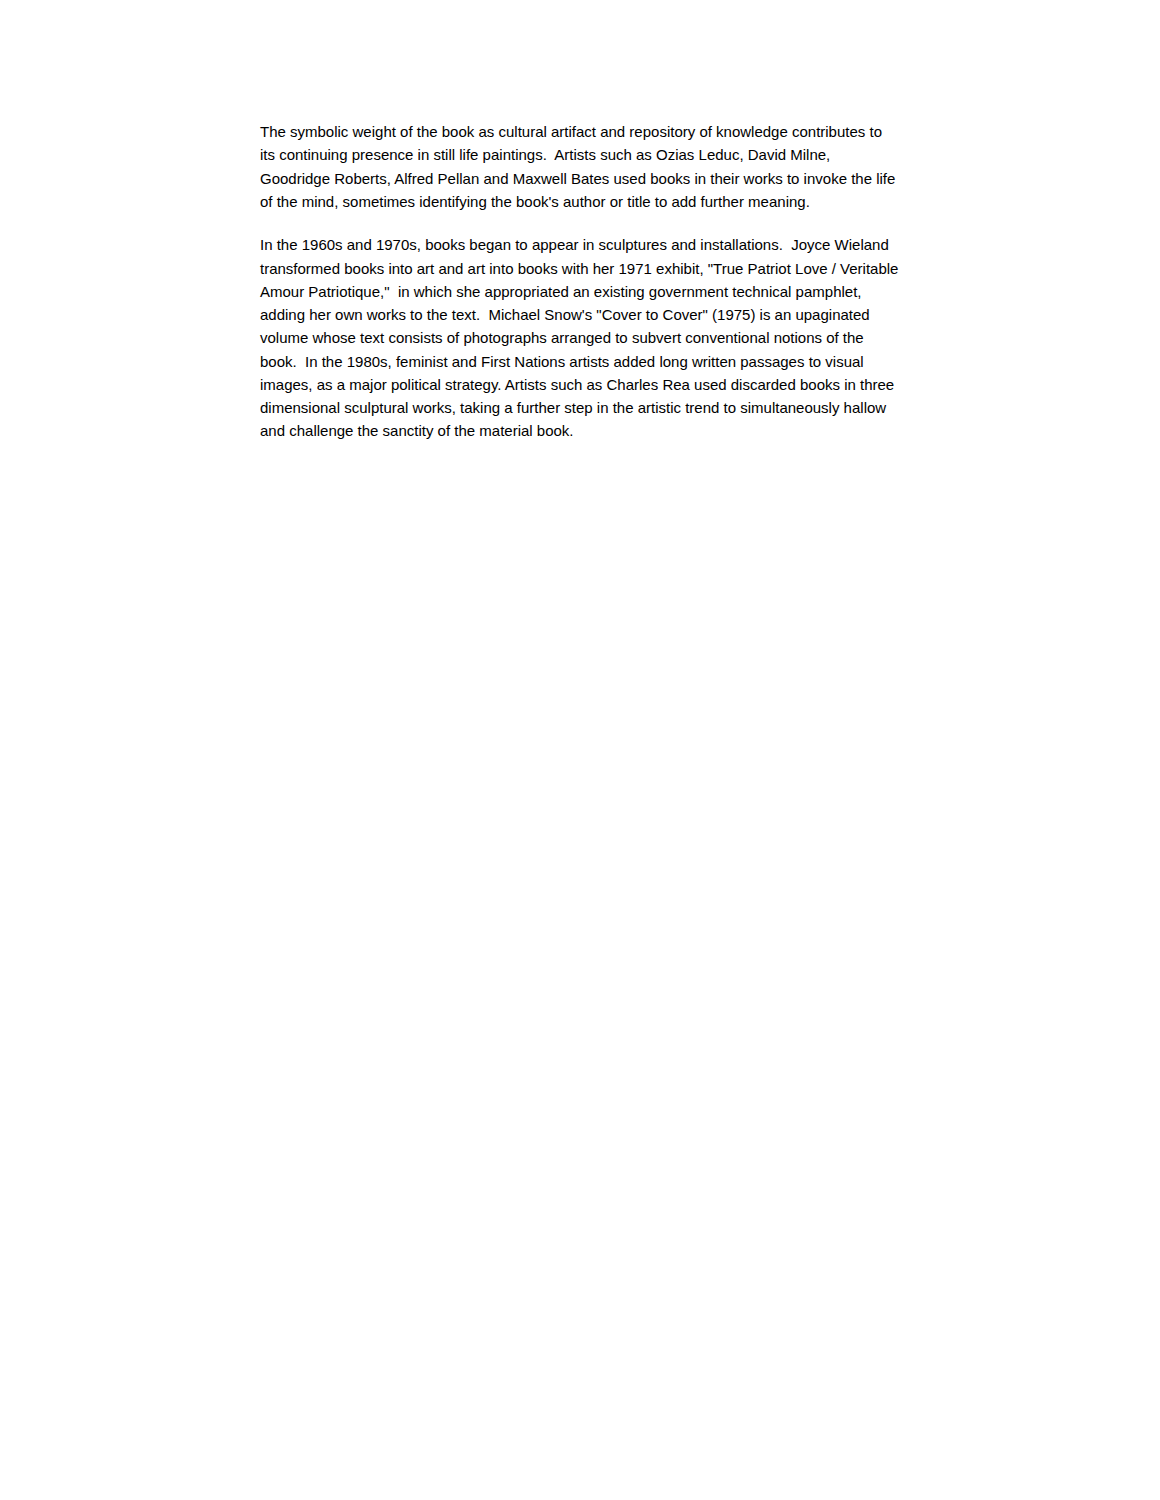The symbolic weight of the book as cultural artifact and repository of knowledge contributes to its continuing presence in still life paintings. Artists such as Ozias Leduc, David Milne, Goodridge Roberts, Alfred Pellan and Maxwell Bates used books in their works to invoke the life of the mind, sometimes identifying the book's author or title to add further meaning.
In the 1960s and 1970s, books began to appear in sculptures and installations. Joyce Wieland transformed books into art and art into books with her 1971 exhibit, "True Patriot Love / Veritable Amour Patriotique," in which she appropriated an existing government technical pamphlet, adding her own works to the text. Michael Snow's "Cover to Cover" (1975) is an upaginated volume whose text consists of photographs arranged to subvert conventional notions of the book. In the 1980s, feminist and First Nations artists added long written passages to visual images, as a major political strategy. Artists such as Charles Rea used discarded books in three dimensional sculptural works, taking a further step in the artistic trend to simultaneously hallow and challenge the sanctity of the material book.